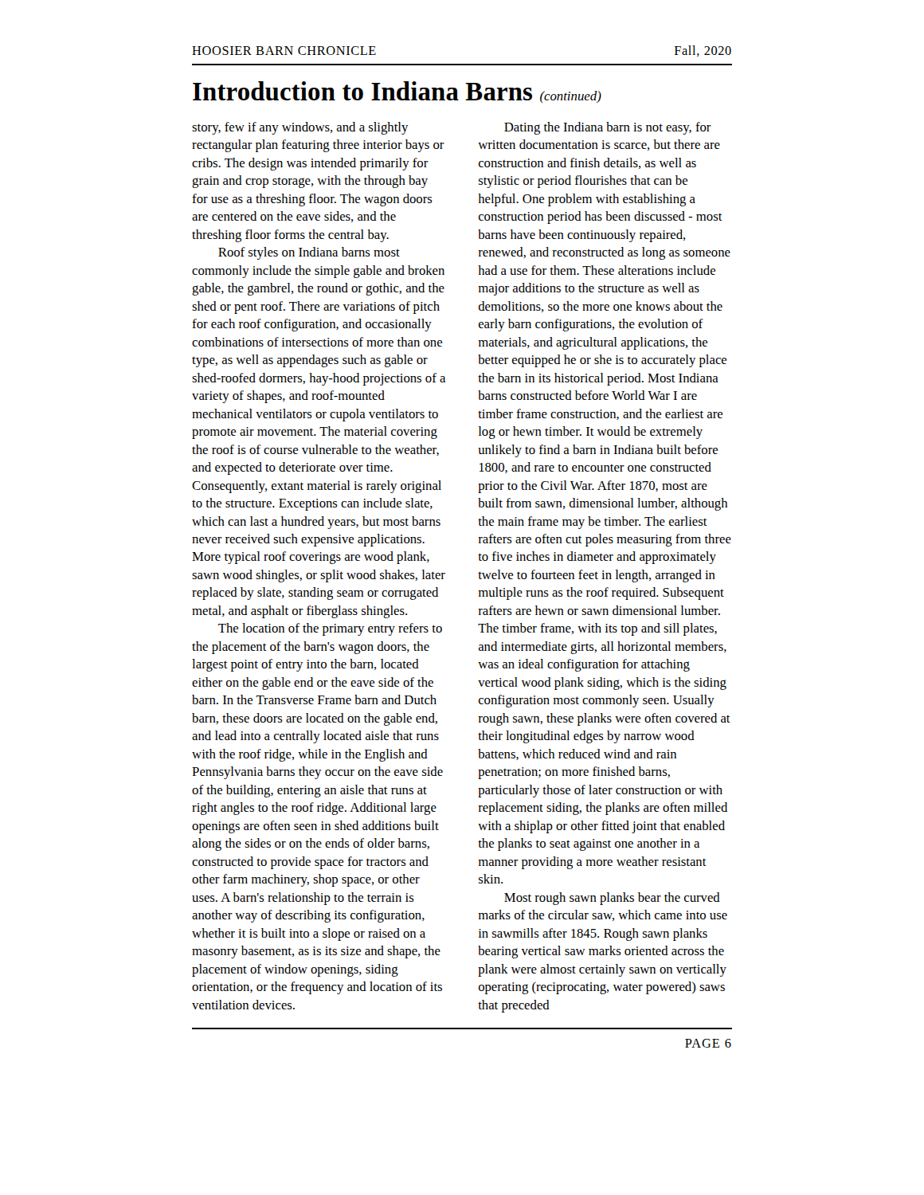Hoosier Barn Chronicle Fall, 2020
Introduction to Indiana Barns (continued)
story, few if any windows, and a slightly rectangular plan featuring three interior bays or cribs. The design was intended primarily for grain and crop storage, with the through bay for use as a threshing floor. The wagon doors are centered on the eave sides, and the threshing floor forms the central bay.
Roof styles on Indiana barns most commonly include the simple gable and broken gable, the gambrel, the round or gothic, and the shed or pent roof. There are variations of pitch for each roof configuration, and occasionally combinations of intersections of more than one type, as well as appendages such as gable or shed-roofed dormers, hay-hood projections of a variety of shapes, and roof-mounted mechanical ventilators or cupola ventilators to promote air movement. The material covering the roof is of course vulnerable to the weather, and expected to deteriorate over time. Consequently, extant material is rarely original to the structure. Exceptions can include slate, which can last a hundred years, but most barns never received such expensive applications. More typical roof coverings are wood plank, sawn wood shingles, or split wood shakes, later replaced by slate, standing seam or corrugated metal, and asphalt or fiberglass shingles.
The location of the primary entry refers to the placement of the barn's wagon doors, the largest point of entry into the barn, located either on the gable end or the eave side of the barn. In the Transverse Frame barn and Dutch barn, these doors are located on the gable end, and lead into a centrally located aisle that runs with the roof ridge, while in the English and Pennsylvania barns they occur on the eave side of the building, entering an aisle that runs at right angles to the roof ridge. Additional large openings are often seen in shed additions built along the sides or on the ends of older barns, constructed to provide space for tractors and other farm machinery, shop space, or other uses. A barn's relationship to the terrain is another way of describing its configuration, whether it is built into a slope or raised on a masonry basement, as is its size and shape, the placement of window openings, siding orientation, or the frequency and location of its ventilation devices.
Dating the Indiana barn is not easy, for written documentation is scarce, but there are construction and finish details, as well as stylistic or period flourishes that can be helpful. One problem with establishing a construction period has been discussed - most barns have been continuously repaired, renewed, and reconstructed as long as someone had a use for them. These alterations include major additions to the structure as well as demolitions, so the more one knows about the early barn configurations, the evolution of materials, and agricultural applications, the better equipped he or she is to accurately place the barn in its historical period. Most Indiana barns constructed before World War I are timber frame construction, and the earliest are log or hewn timber. It would be extremely unlikely to find a barn in Indiana built before 1800, and rare to encounter one constructed prior to the Civil War. After 1870, most are built from sawn, dimensional lumber, although the main frame may be timber. The earliest rafters are often cut poles measuring from three to five inches in diameter and approximately twelve to fourteen feet in length, arranged in multiple runs as the roof required. Subsequent rafters are hewn or sawn dimensional lumber. The timber frame, with its top and sill plates, and intermediate girts, all horizontal members, was an ideal configuration for attaching vertical wood plank siding, which is the siding configuration most commonly seen. Usually rough sawn, these planks were often covered at their longitudinal edges by narrow wood battens, which reduced wind and rain penetration; on more finished barns, particularly those of later construction or with replacement siding, the planks are often milled with a shiplap or other fitted joint that enabled the planks to seat against one another in a manner providing a more weather resistant skin.
Most rough sawn planks bear the curved marks of the circular saw, which came into use in sawmills after 1845. Rough sawn planks bearing vertical saw marks oriented across the plank were almost certainly sawn on vertically operating (reciprocating, water powered) saws that preceded
Page 6